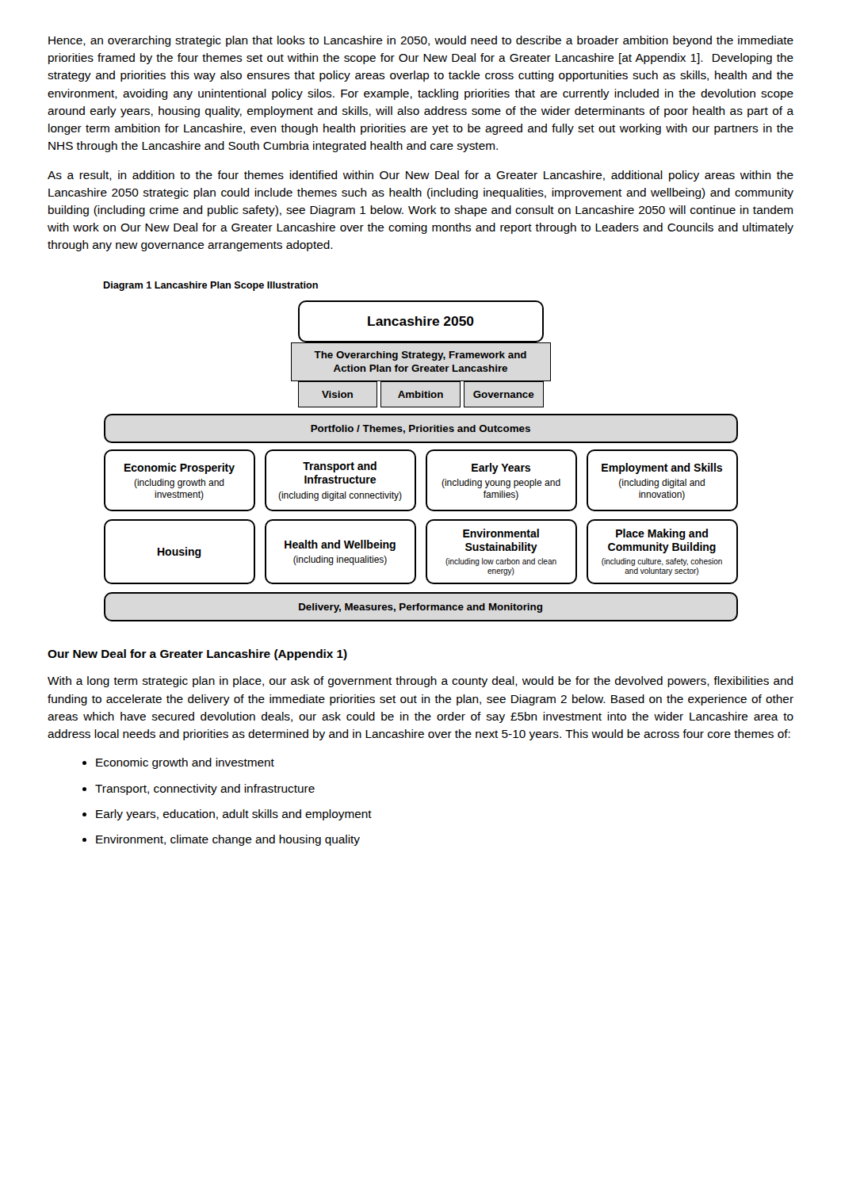Hence, an overarching strategic plan that looks to Lancashire in 2050, would need to describe a broader ambition beyond the immediate priorities framed by the four themes set out within the scope for Our New Deal for a Greater Lancashire [at Appendix 1]. Developing the strategy and priorities this way also ensures that policy areas overlap to tackle cross cutting opportunities such as skills, health and the environment, avoiding any unintentional policy silos. For example, tackling priorities that are currently included in the devolution scope around early years, housing quality, employment and skills, will also address some of the wider determinants of poor health as part of a longer term ambition for Lancashire, even though health priorities are yet to be agreed and fully set out working with our partners in the NHS through the Lancashire and South Cumbria integrated health and care system.
As a result, in addition to the four themes identified within Our New Deal for a Greater Lancashire, additional policy areas within the Lancashire 2050 strategic plan could include themes such as health (including inequalities, improvement and wellbeing) and community building (including crime and public safety), see Diagram 1 below. Work to shape and consult on Lancashire 2050 will continue in tandem with work on Our New Deal for a Greater Lancashire over the coming months and report through to Leaders and Councils and ultimately through any new governance arrangements adopted.
Diagram 1 Lancashire Plan Scope Illustration
Lancashire 2050
The Overarching Strategy, Framework and Action Plan for Greater Lancashire
Vision
Ambition
Governance
Portfolio / Themes, Priorities and Outcomes
Economic Prosperity
(including growth and investment)
Transport and Infrastructure
(including digital connectivity)
Early Years
(including young people and families)
Employment and Skills
(including digital and innovation)
Housing
Health and Wellbeing
(including inequalities)
Environmental Sustainability
(including low carbon and clean energy)
Place Making and Community Building
(including culture, safety, cohesion and voluntary sector)
Delivery, Measures, Performance and Monitoring
Our New Deal for a Greater Lancashire (Appendix 1)
With a long term strategic plan in place, our ask of government through a county deal, would be for the devolved powers, flexibilities and funding to accelerate the delivery of the immediate priorities set out in the plan, see Diagram 2 below. Based on the experience of other areas which have secured devolution deals, our ask could be in the order of say £5bn investment into the wider Lancashire area to address local needs and priorities as determined by and in Lancashire over the next 5-10 years. This would be across four core themes of:
Economic growth and investment
Transport, connectivity and infrastructure
Early years, education, adult skills and employment
Environment, climate change and housing quality